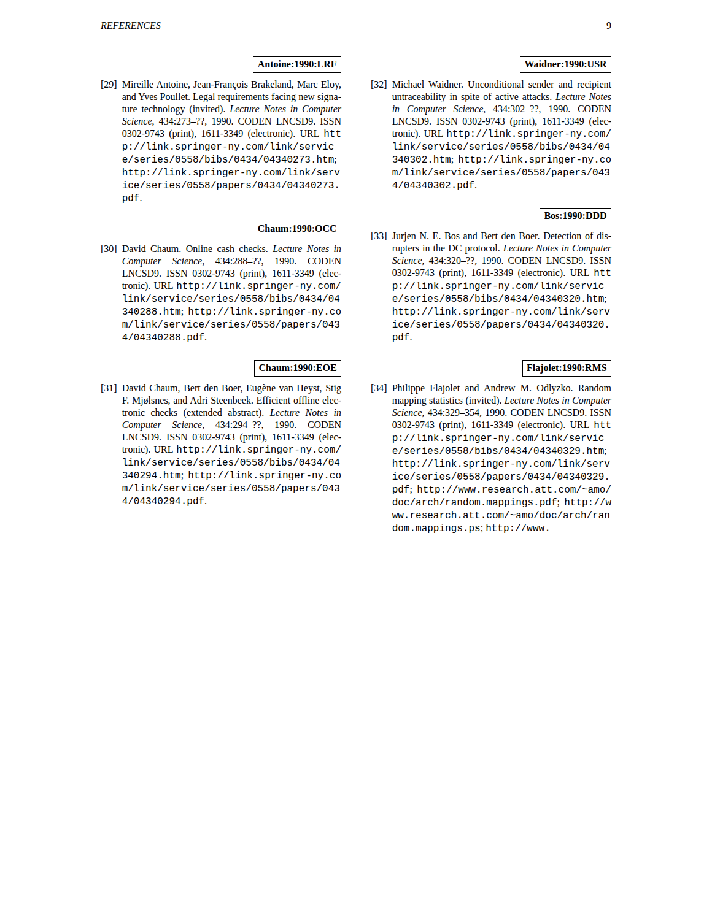REFERENCES 9
Antoine:1990:LRF
[29] Mireille Antoine, Jean-François Brakeland, Marc Eloy, and Yves Poullet. Legal requirements facing new signature technology (invited). Lecture Notes in Computer Science, 434:273–??, 1990. CODEN LNCSD9. ISSN 0302-9743 (print), 1611-3349 (electronic). URL http://link.springer-ny.com/link/service/series/0558/bibs/0434/04340273.htm; http://link.springer-ny.com/link/service/series/0558/papers/0434/04340273.pdf.
Chaum:1990:OCC
[30] David Chaum. Online cash checks. Lecture Notes in Computer Science, 434:288–??, 1990. CODEN LNCSD9. ISSN 0302-9743 (print), 1611-3349 (electronic). URL http://link.springer-ny.com/link/service/series/0558/bibs/0434/04340288.htm; http://link.springer-ny.com/link/service/series/0558/papers/0434/04340288.pdf.
Chaum:1990:EOE
[31] David Chaum, Bert den Boer, Eugène van Heyst, Stig F. Mjølsnes, and Adri Steenbeek. Efficient offline electronic checks (extended abstract). Lecture Notes in Computer Science, 434:294–??, 1990. CODEN LNCSD9. ISSN 0302-9743 (print), 1611-3349 (electronic). URL http://link.springer-ny.com/link/service/series/0558/bibs/0434/04340294.htm; http://link.springer-ny.com/link/service/series/0558/papers/0434/04340294.pdf.
Waidner:1990:USR
[32] Michael Waidner. Unconditional sender and recipient untraceability in spite of active attacks. Lecture Notes in Computer Science, 434:302–??, 1990. CODEN LNCSD9. ISSN 0302-9743 (print), 1611-3349 (electronic). URL http://link.springer-ny.com/link/service/series/0558/bibs/0434/04340302.htm; http://link.springer-ny.com/link/service/series/0558/papers/0434/04340302.pdf.
Bos:1990:DDD
[33] Jurjen N. E. Bos and Bert den Boer. Detection of disrupters in the DC protocol. Lecture Notes in Computer Science, 434:320–??, 1990. CODEN LNCSD9. ISSN 0302-9743 (print), 1611-3349 (electronic). URL http://link.springer-ny.com/link/service/series/0558/bibs/0434/04340320.htm; http://link.springer-ny.com/link/service/series/0558/papers/0434/04340320.pdf.
Flajolet:1990:RMS
[34] Philippe Flajolet and Andrew M. Odlyzko. Random mapping statistics (invited). Lecture Notes in Computer Science, 434:329–354, 1990. CODEN LNCSD9. ISSN 0302-9743 (print), 1611-3349 (electronic). URL http://link.springer-ny.com/link/service/series/0558/bibs/0434/04340329.htm; http://link.springer-ny.com/link/service/series/0558/papers/0434/04340329.pdf; http://www.research.att.com/~amo/doc/arch/random.mappings.pdf; http://www.research.att.com/~amo/doc/arch/random.mappings.ps; http://www.